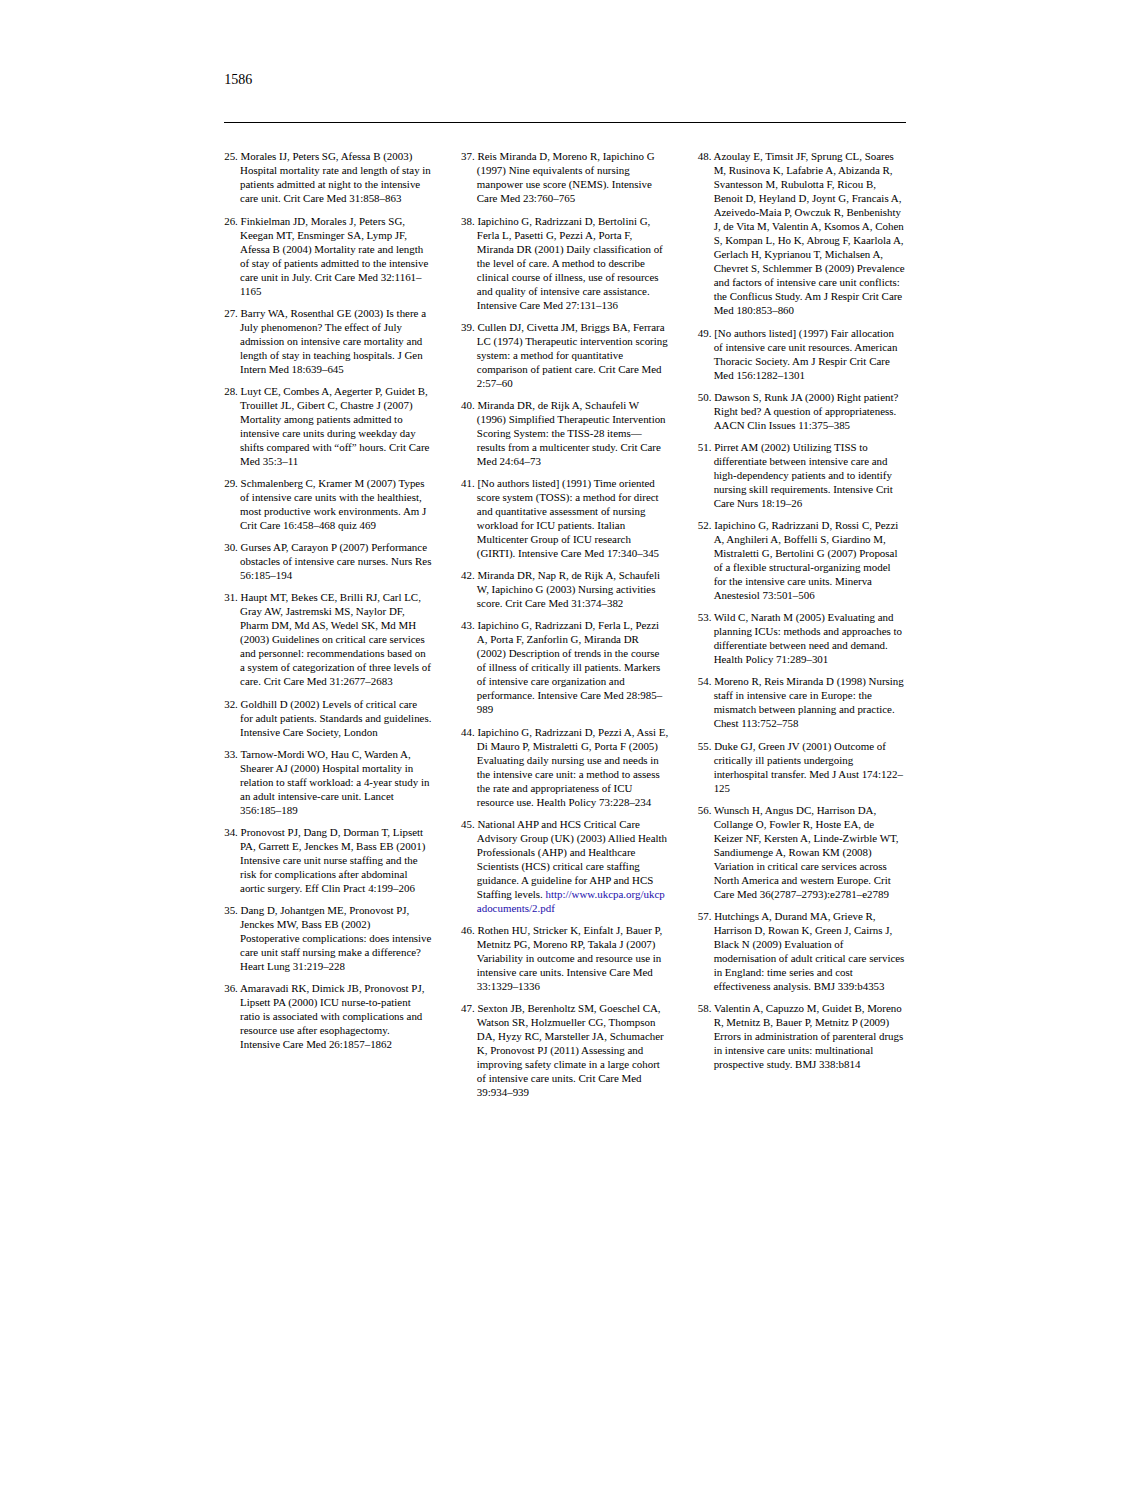1586
Morales IJ, Peters SG, Afessa B (2003) Hospital mortality rate and length of stay in patients admitted at night to the intensive care unit. Crit Care Med 31:858–863
Finkielman JD, Morales J, Peters SG, Keegan MT, Ensminger SA, Lymp JF, Afessa B (2004) Mortality rate and length of stay of patients admitted to the intensive care unit in July. Crit Care Med 32:1161–1165
Barry WA, Rosenthal GE (2003) Is there a July phenomenon? The effect of July admission on intensive care mortality and length of stay in teaching hospitals. J Gen Intern Med 18:639–645
Luyt CE, Combes A, Aegerter P, Guidet B, Trouillet JL, Gibert C, Chastre J (2007) Mortality among patients admitted to intensive care units during weekday day shifts compared with “off” hours. Crit Care Med 35:3–11
Schmalenberg C, Kramer M (2007) Types of intensive care units with the healthiest, most productive work environments. Am J Crit Care 16:458–468 quiz 469
Gurses AP, Carayon P (2007) Performance obstacles of intensive care nurses. Nurs Res 56:185–194
Haupt MT, Bekes CE, Brilli RJ, Carl LC, Gray AW, Jastremski MS, Naylor DF, Pharm DM, Md AS, Wedel SK, Md MH (2003) Guidelines on critical care services and personnel: recommendations based on a system of categorization of three levels of care. Crit Care Med 31:2677–2683
Goldhill D (2002) Levels of critical care for adult patients. Standards and guidelines. Intensive Care Society, London
Tarnow-Mordi WO, Hau C, Warden A, Shearer AJ (2000) Hospital mortality in relation to staff workload: a 4-year study in an adult intensive-care unit. Lancet 356:185–189
Pronovost PJ, Dang D, Dorman T, Lipsett PA, Garrett E, Jenckes M, Bass EB (2001) Intensive care unit nurse staffing and the risk for complications after abdominal aortic surgery. Eff Clin Pract 4:199–206
Dang D, Johantgen ME, Pronovost PJ, Jenckes MW, Bass EB (2002) Postoperative complications: does intensive care unit staff nursing make a difference? Heart Lung 31:219–228
Amaravadi RK, Dimick JB, Pronovost PJ, Lipsett PA (2000) ICU nurse-to-patient ratio is associated with complications and resource use after esophagectomy. Intensive Care Med 26:1857–1862
Reis Miranda D, Moreno R, Iapichino G (1997) Nine equivalents of nursing manpower use score (NEMS). Intensive Care Med 23:760–765
Iapichino G, Radrizzani D, Bertolini G, Ferla L, Pasetti G, Pezzi A, Porta F, Miranda DR (2001) Daily classification of the level of care. A method to describe clinical course of illness, use of resources and quality of intensive care assistance. Intensive Care Med 27:131–136
Cullen DJ, Civetta JM, Briggs BA, Ferrara LC (1974) Therapeutic intervention scoring system: a method for quantitative comparison of patient care. Crit Care Med 2:57–60
Miranda DR, de Rijk A, Schaufeli W (1996) Simplified Therapeutic Intervention Scoring System: the TISS-28 items—results from a multicenter study. Crit Care Med 24:64–73
[No authors listed] (1991) Time oriented score system (TOSS): a method for direct and quantitative assessment of nursing workload for ICU patients. Italian Multicenter Group of ICU research (GIRTI). Intensive Care Med 17:340–345
Miranda DR, Nap R, de Rijk A, Schaufeli W, Iapichino G (2003) Nursing activities score. Crit Care Med 31:374–382
Iapichino G, Radrizzani D, Ferla L, Pezzi A, Porta F, Zanforlin G, Miranda DR (2002) Description of trends in the course of illness of critically ill patients. Markers of intensive care organization and performance. Intensive Care Med 28:985–989
Iapichino G, Radrizzani D, Pezzi A, Assi E, Di Mauro P, Mistraletti G, Porta F (2005) Evaluating daily nursing use and needs in the intensive care unit: a method to assess the rate and appropriateness of ICU resource use. Health Policy 73:228–234
National AHP and HCS Critical Care Advisory Group (UK) (2003) Allied Health Professionals (AHP) and Healthcare Scientists (HCS) critical care staffing guidance. A guideline for AHP and HCS Staffing levels. http://www.ukcpa.org/ukcpadocuments/2.pdf
Rothen HU, Stricker K, Einfalt J, Bauer P, Metnitz PG, Moreno RP, Takala J (2007) Variability in outcome and resource use in intensive care units. Intensive Care Med 33:1329–1336
Sexton JB, Berenholtz SM, Goeschel CA, Watson SR, Holzmueller CG, Thompson DA, Hyzy RC, Marsteller JA, Schumacher K, Pronovost PJ (2011) Assessing and improving safety climate in a large cohort of intensive care units. Crit Care Med 39:934–939
Azoulay E, Timsit JF, Sprung CL, Soares M, Rusinova K, Lafabrie A, Abizanda R, Svantesson M, Rubulotta F, Ricou B, Benoit D, Heyland D, Joynt G, Francais A, Azeivedo-Maia P, Owczuk R, Benbenishty J, de Vita M, Valentin A, Ksomos A, Cohen S, Kompan L, Ho K, Abroug F, Kaarlola A, Gerlach H, Kyprianou T, Michalsen A, Chevret S, Schlemmer B (2009) Prevalence and factors of intensive care unit conflicts: the Conflicus Study. Am J Respir Crit Care Med 180:853–860
[No authors listed] (1997) Fair allocation of intensive care unit resources. American Thoracic Society. Am J Respir Crit Care Med 156:1282–1301
Dawson S, Runk JA (2000) Right patient? Right bed? A question of appropriateness. AACN Clin Issues 11:375–385
Pirret AM (2002) Utilizing TISS to differentiate between intensive care and high-dependency patients and to identify nursing skill requirements. Intensive Crit Care Nurs 18:19–26
Iapichino G, Radrizzani D, Rossi C, Pezzi A, Anghileri A, Boffelli S, Giardino M, Mistraletti G, Bertolini G (2007) Proposal of a flexible structural-organizing model for the intensive care units. Minerva Anestesiol 73:501–506
Wild C, Narath M (2005) Evaluating and planning ICUs: methods and approaches to differentiate between need and demand. Health Policy 71:289–301
Moreno R, Reis Miranda D (1998) Nursing staff in intensive care in Europe: the mismatch between planning and practice. Chest 113:752–758
Duke GJ, Green JV (2001) Outcome of critically ill patients undergoing interhospital transfer. Med J Aust 174:122–125
Wunsch H, Angus DC, Harrison DA, Collange O, Fowler R, Hoste EA, de Keizer NF, Kersten A, Linde-Zwirble WT, Sandiumenge A, Rowan KM (2008) Variation in critical care services across North America and western Europe. Crit Care Med 36(2787–2793):e2781–e2789
Hutchings A, Durand MA, Grieve R, Harrison D, Rowan K, Green J, Cairns J, Black N (2009) Evaluation of modernisation of adult critical care services in England: time series and cost effectiveness analysis. BMJ 339:b4353
Valentin A, Capuzzo M, Guidet B, Moreno R, Metnitz B, Bauer P, Metnitz P (2009) Errors in administration of parenteral drugs in intensive care units: multinational prospective study. BMJ 338:b814